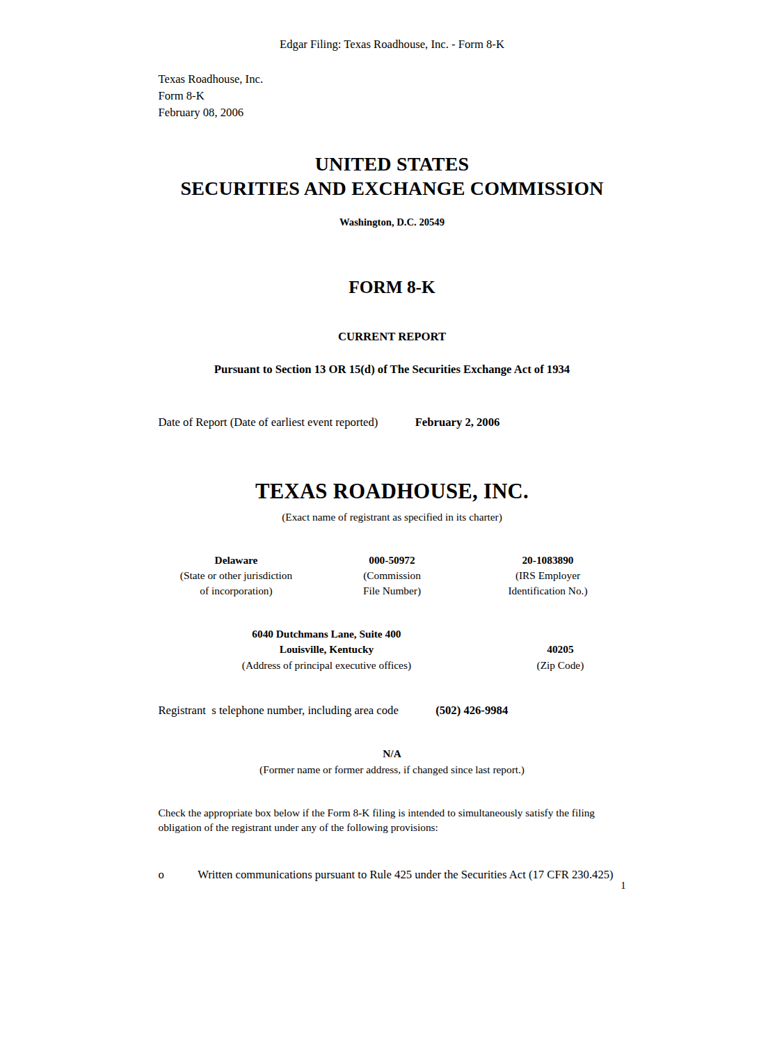Edgar Filing: Texas Roadhouse, Inc. - Form 8-K
Texas Roadhouse, Inc.
Form 8-K
February 08, 2006
UNITED STATES
SECURITIES AND EXCHANGE COMMISSION
Washington, D.C. 20549
FORM 8-K
CURRENT REPORT
Pursuant to Section 13 OR 15(d) of The Securities Exchange Act of 1934
Date of Report (Date of earliest event reported) February 2, 2006
TEXAS ROADHOUSE, INC.
(Exact name of registrant as specified in its charter)
| Delaware | 000-50972 | 20-1083890 |
| (State or other jurisdiction | (Commission | (IRS Employer |
| of incorporation) | File Number) | Identification No.) |
| 6040 Dutchmans Lane, Suite 400 | |
| Louisville, Kentucky | 40205 |
| (Address of principal executive offices) | (Zip Code) |
Registrant s telephone number, including area code(502) 426-9984
N/A
(Former name or former address, if changed since last report.)
Check the appropriate box below if the Form 8-K filing is intended to simultaneously satisfy the filing obligation of the registrant under any of the following provisions:
o Written communications pursuant to Rule 425 under the Securities Act (17 CFR 230.425)
1